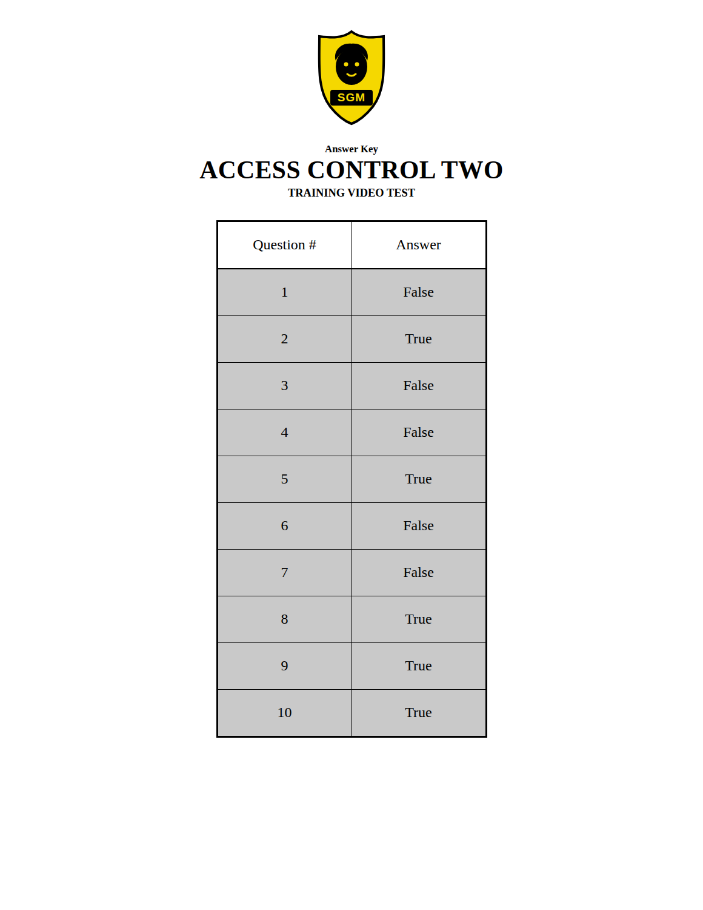SGM
Answer Key
ACCESS CONTROL TWO
TRAINING VIDEO TEST
Answer key for the Access Control Two training video test
| Question # | Answer |
| --- | --- |
| 1 | False |
| 2 | True |
| 3 | False |
| 4 | False |
| 5 | True |
| 6 | False |
| 7 | False |
| 8 | True |
| 9 | True |
| 10 | True |